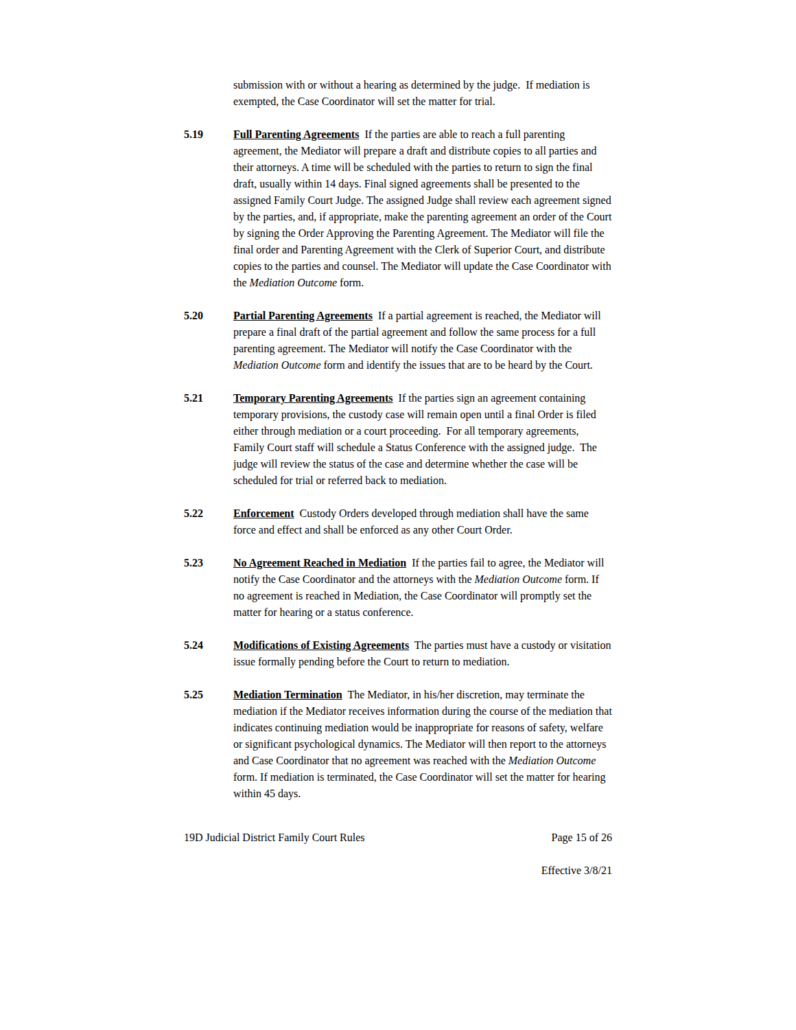submission with or without a hearing as determined by the judge. If mediation is exempted, the Case Coordinator will set the matter for trial.
5.19
Full Parenting Agreements If the parties are able to reach a full parenting agreement, the Mediator will prepare a draft and distribute copies to all parties and their attorneys. A time will be scheduled with the parties to return to sign the final draft, usually within 14 days. Final signed agreements shall be presented to the assigned Family Court Judge. The assigned Judge shall review each agreement signed by the parties, and, if appropriate, make the parenting agreement an order of the Court by signing the Order Approving the Parenting Agreement. The Mediator will file the final order and Parenting Agreement with the Clerk of Superior Court, and distribute copies to the parties and counsel. The Mediator will update the Case Coordinator with the Mediation Outcome form.
5.20
Partial Parenting Agreements If a partial agreement is reached, the Mediator will prepare a final draft of the partial agreement and follow the same process for a full parenting agreement. The Mediator will notify the Case Coordinator with the Mediation Outcome form and identify the issues that are to be heard by the Court.
5.21
Temporary Parenting Agreements If the parties sign an agreement containing temporary provisions, the custody case will remain open until a final Order is filed either through mediation or a court proceeding. For all temporary agreements, Family Court staff will schedule a Status Conference with the assigned judge. The judge will review the status of the case and determine whether the case will be scheduled for trial or referred back to mediation.
5.22
Enforcement Custody Orders developed through mediation shall have the same force and effect and shall be enforced as any other Court Order.
5.23
No Agreement Reached in Mediation If the parties fail to agree, the Mediator will notify the Case Coordinator and the attorneys with the Mediation Outcome form. If no agreement is reached in Mediation, the Case Coordinator will promptly set the matter for hearing or a status conference.
5.24
Modifications of Existing Agreements The parties must have a custody or visitation issue formally pending before the Court to return to mediation.
5.25
Mediation Termination The Mediator, in his/her discretion, may terminate the mediation if the Mediator receives information during the course of the mediation that indicates continuing mediation would be inappropriate for reasons of safety, welfare or significant psychological dynamics. The Mediator will then report to the attorneys and Case Coordinator that no agreement was reached with the Mediation Outcome form. If mediation is terminated, the Case Coordinator will set the matter for hearing within 45 days.
19D Judicial District Family Court Rules Page 15 of 26
Effective 3/8/21